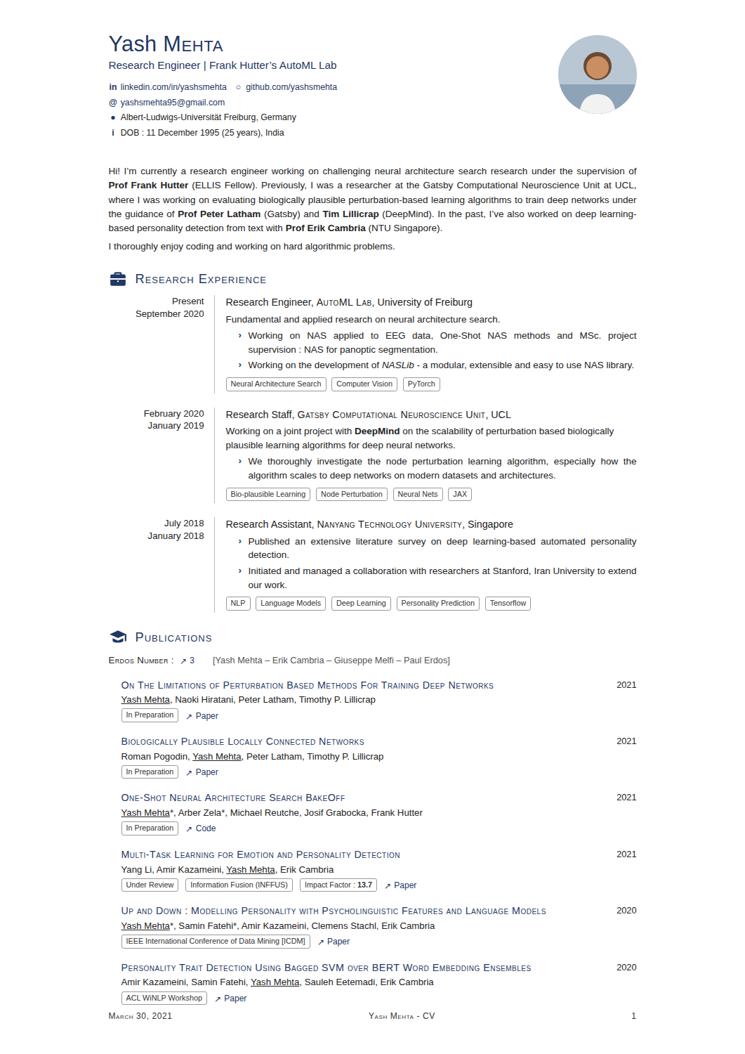Yash Mehta
Research Engineer | Frank Hutter’s AutoML Lab
in linkedin.com/in/yashsmehta ○github.com/yashsmehta
@yashsmehta95@gmail.com
●Albert-Ludwigs-Universität Freiburg, Germany
i DOB : 11 December 1995 (25 years), India
Hi! I’m currently a research engineer working on challenging neural architecture search research under the supervision of Prof Frank Hutter (ELLIS Fellow). Previously, I was a researcher at the Gatsby Computational Neuroscience Unit at UCL, where I was working on evaluating biologically plausible perturbation-based learning algorithms to train deep networks under the guidance of Prof Peter Latham (Gatsby) and Tim Lillicrap (DeepMind). In the past, I’ve also worked on deep learning-based personality detection from text with Prof Erik Cambria (NTU Singapore).
I thoroughly enjoy coding and working on hard algorithmic problems.
Research Experience
Present
September 2020
Research Engineer, AutoML Lab, University of Freiburg
Fundamental and applied research on neural architecture search.
Working on NAS applied to EEG data, One-Shot NAS methods and MSc. project supervision : NAS for panoptic segmentation.
Working on the development of NASLib - a modular, extensible and easy to use NAS library.
Neural Architecture Search Computer Vision PyTorch
February 2020
January 2019
Research Staff, Gatsby Computational Neuroscience Unit, UCL
Working on a joint project with DeepMind on the scalability of perturbation based biologically plausible learning algorithms for deep neural networks.
We thoroughly investigate the node perturbation learning algorithm, especially how the algorithm scales to deep networks on modern datasets and architectures.
Bio-plausible Learning Node Perturbation Neural Nets JAX
July 2018
January 2018
Research Assistant, Nanyang Technology University, Singapore
Published an extensive literature survey on deep learning-based automated personality detection.
Initiated and managed a collaboration with researchers at Stanford, Iran University to extend our work.
NLP Language Models Deep Learning Personality Prediction Tensorflow
Publications
Erdos Number : ↗3 [Yash Mehta – Erik Cambria – Giuseppe Melfi – Paul Erdos]
On The Limitations of Perturbation Based Methods For Training Deep Networks
Yash Mehta, Naoki Hiratani, Peter Latham, Timothy P. Lillicrap
In Preparation ↗Paper
2021
Biologically Plausible Locally Connected Networks
Roman Pogodin, Yash Mehta, Peter Latham, Timothy P. Lillicrap
In Preparation ↗Paper
2021
One-Shot Neural Architecture Search BakeOff
Yash Mehta*, Arber Zela*, Michael Reutche, Josif Grabocka, Frank Hutter
In Preparation ↗Code
2021
Multi-Task Learning for Emotion and Personality Detection
Yang Li, Amir Kazameini, Yash Mehta, Erik Cambria
Under Review Information Fusion (INFFUS) Impact Factor : 13.7 ↗Paper
2021
Up and Down : Modelling Personality with Psycholinguistic Features and Language Models
Yash Mehta*, Samin Fatehi*, Amir Kazameini, Clemens Stachl, Erik Cambria
IEEE International Conference of Data Mining [ICDM] ↗Paper
2020
Personality Trait Detection Using Bagged SVM over BERT Word Embedding Ensembles
Amir Kazameini, Samin Fatehi, Yash Mehta, Sauleh Eetemadi, Erik Cambria
ACL WiNLP Workshop ↗Paper
2020
March 30, 2021
Yash Mehta - CV
1